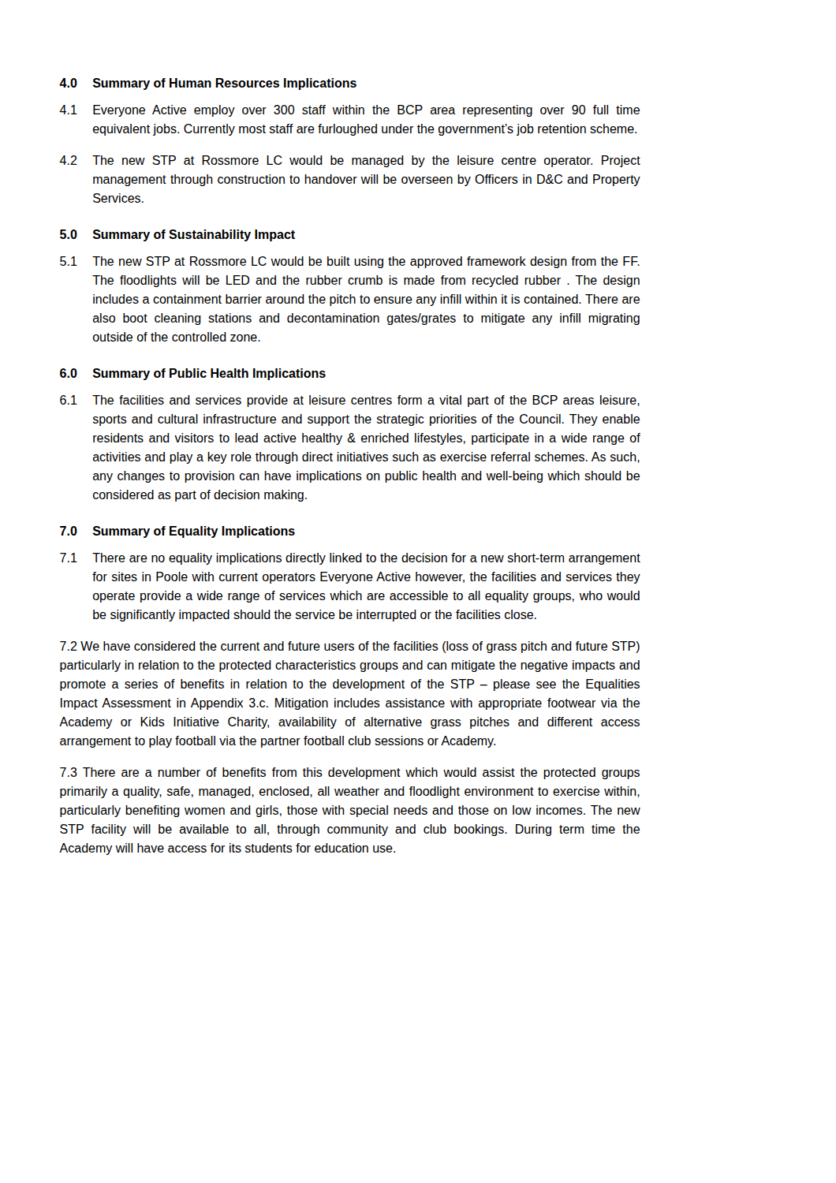4.0 Summary of Human Resources Implications
4.1 Everyone Active employ over 300 staff within the BCP area representing over 90 full time equivalent jobs. Currently most staff are furloughed under the government’s job retention scheme.
4.2 The new STP at Rossmore LC would be managed by the leisure centre operator. Project management through construction to handover will be overseen by Officers in D&C and Property Services.
5.0 Summary of Sustainability Impact
5.1 The new STP at Rossmore LC would be built using the approved framework design from the FF. The floodlights will be LED and the rubber crumb is made from recycled rubber . The design includes a containment barrier around the pitch to ensure any infill within it is contained. There are also boot cleaning stations and decontamination gates/grates to mitigate any infill migrating outside of the controlled zone.
6.0 Summary of Public Health Implications
6.1 The facilities and services provide at leisure centres form a vital part of the BCP areas leisure, sports and cultural infrastructure and support the strategic priorities of the Council. They enable residents and visitors to lead active healthy & enriched lifestyles, participate in a wide range of activities and play a key role through direct initiatives such as exercise referral schemes. As such, any changes to provision can have implications on public health and well-being which should be considered as part of decision making.
7.0 Summary of Equality Implications
7.1 There are no equality implications directly linked to the decision for a new short-term arrangement for sites in Poole with current operators Everyone Active however, the facilities and services they operate provide a wide range of services which are accessible to all equality groups, who would be significantly impacted should the service be interrupted or the facilities close.
7.2 We have considered the current and future users of the facilities (loss of grass pitch and future STP) particularly in relation to the protected characteristics groups and can mitigate the negative impacts and promote a series of benefits in relation to the development of the STP – please see the Equalities Impact Assessment in Appendix 3.c. Mitigation includes assistance with appropriate footwear via the Academy or Kids Initiative Charity, availability of alternative grass pitches and different access arrangement to play football via the partner football club sessions or Academy.
7.3 There are a number of benefits from this development which would assist the protected groups primarily a quality, safe, managed, enclosed, all weather and floodlight environment to exercise within, particularly benefiting women and girls, those with special needs and those on low incomes. The new STP facility will be available to all, through community and club bookings. During term time the Academy will have access for its students for education use.